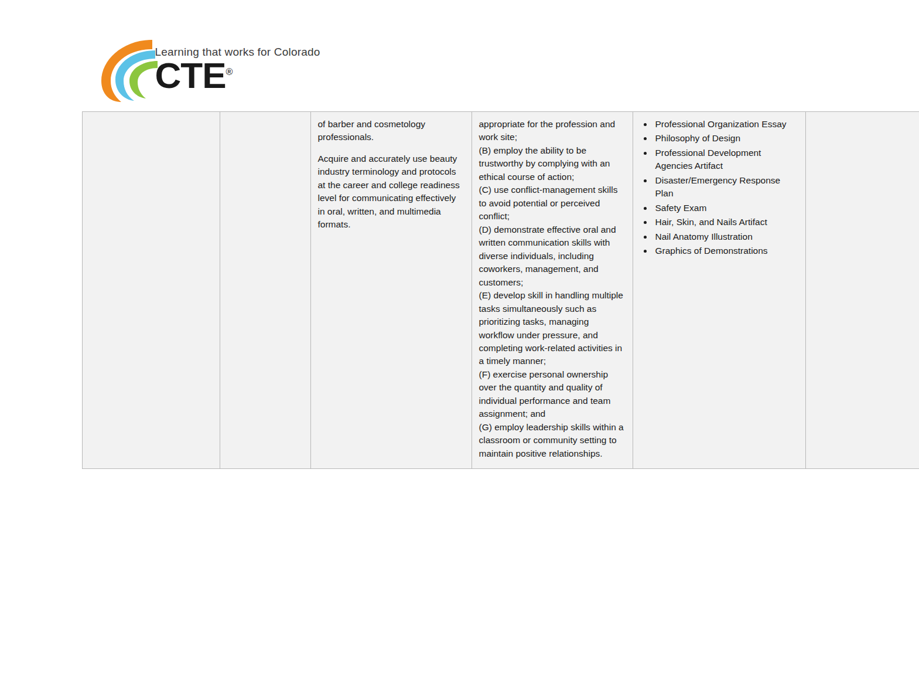Learning that works for Colorado
CTE®
| | | of barber and cosmetology professionals. Acquire and accurately use beauty industry terminology and protocols at the career and college readiness level for communicating effectively in oral, written, and multimedia formats. | appropriate for the profession and work site; (B) employ the ability to be trustworthy by complying with an ethical course of action; (C) use conflict-management skills to avoid potential or perceived conflict; (D) demonstrate effective oral and written communication skills with diverse individuals, including coworkers, management, and customers; (E) develop skill in handling multiple tasks simultaneously such as prioritizing tasks, managing workflow under pressure, and completing work-related activities in a timely manner; (F) exercise personal ownership over the quantity and quality of individual performance and team assignment; and (G) employ leadership skills within a classroom or community setting to maintain positive relationships. | Professional Organization Essay Philosophy of Design Professional Development Agencies Artifact Disaster/Emergency Response Plan Safety Exam Hair, Skin, and Nails Artifact Nail Anatomy Illustration Graphics of Demonstrations | |